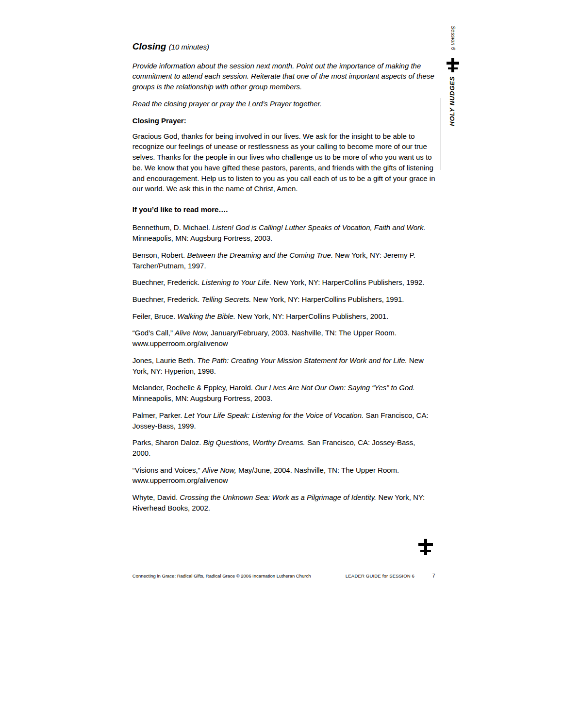Session 6 HOLY NUDGES
Closing (10 minutes)
Provide information about the session next month. Point out the importance of making the commitment to attend each session. Reiterate that one of the most important aspects of these groups is the relationship with other group members.
Read the closing prayer or pray the Lord’s Prayer together.
Closing Prayer:
Gracious God, thanks for being involved in our lives. We ask for the insight to be able to recognize our feelings of unease or restlessness as your calling to become more of our true selves. Thanks for the people in our lives who challenge us to be more of who you want us to be. We know that you have gifted these pastors, parents, and friends with the gifts of listening and encouragement. Help us to listen to you as you call each of us to be a gift of your grace in our world. We ask this in the name of Christ, Amen.
If you’d like to read more….
Bennethum, D. Michael. Listen! God is Calling! Luther Speaks of Vocation, Faith and Work. Minneapolis, MN: Augsburg Fortress, 2003.
Benson, Robert. Between the Dreaming and the Coming True. New York, NY: Jeremy P. Tarcher/Putnam, 1997.
Buechner, Frederick. Listening to Your Life. New York, NY: HarperCollins Publishers, 1992.
Buechner, Frederick. Telling Secrets. New York, NY: HarperCollins Publishers, 1991.
Feiler, Bruce. Walking the Bible. New York, NY: HarperCollins Publishers, 2001.
“God’s Call,” Alive Now, January/February, 2003. Nashville, TN: The Upper Room. www.upperroom.org/alivenow
Jones, Laurie Beth. The Path: Creating Your Mission Statement for Work and for Life. New York, NY: Hyperion, 1998.
Melander, Rochelle & Eppley, Harold. Our Lives Are Not Our Own: Saying “Yes” to God. Minneapolis, MN: Augsburg Fortress, 2003.
Palmer, Parker. Let Your Life Speak: Listening for the Voice of Vocation. San Francisco, CA: Jossey-Bass, 1999.
Parks, Sharon Daloz. Big Questions, Worthy Dreams. San Francisco, CA: Jossey-Bass, 2000.
“Visions and Voices,” Alive Now, May/June, 2004. Nashville, TN: The Upper Room. www.upperroom.org/alivenow
Whyte, David. Crossing the Unknown Sea: Work as a Pilgrimage of Identity. New York, NY: Riverhead Books, 2002.
Connecting in Grace: Radical Gifts, Radical Grace © 2006 Incarnation Lutheran Church
LEADER GUIDE for SESSION 6 7